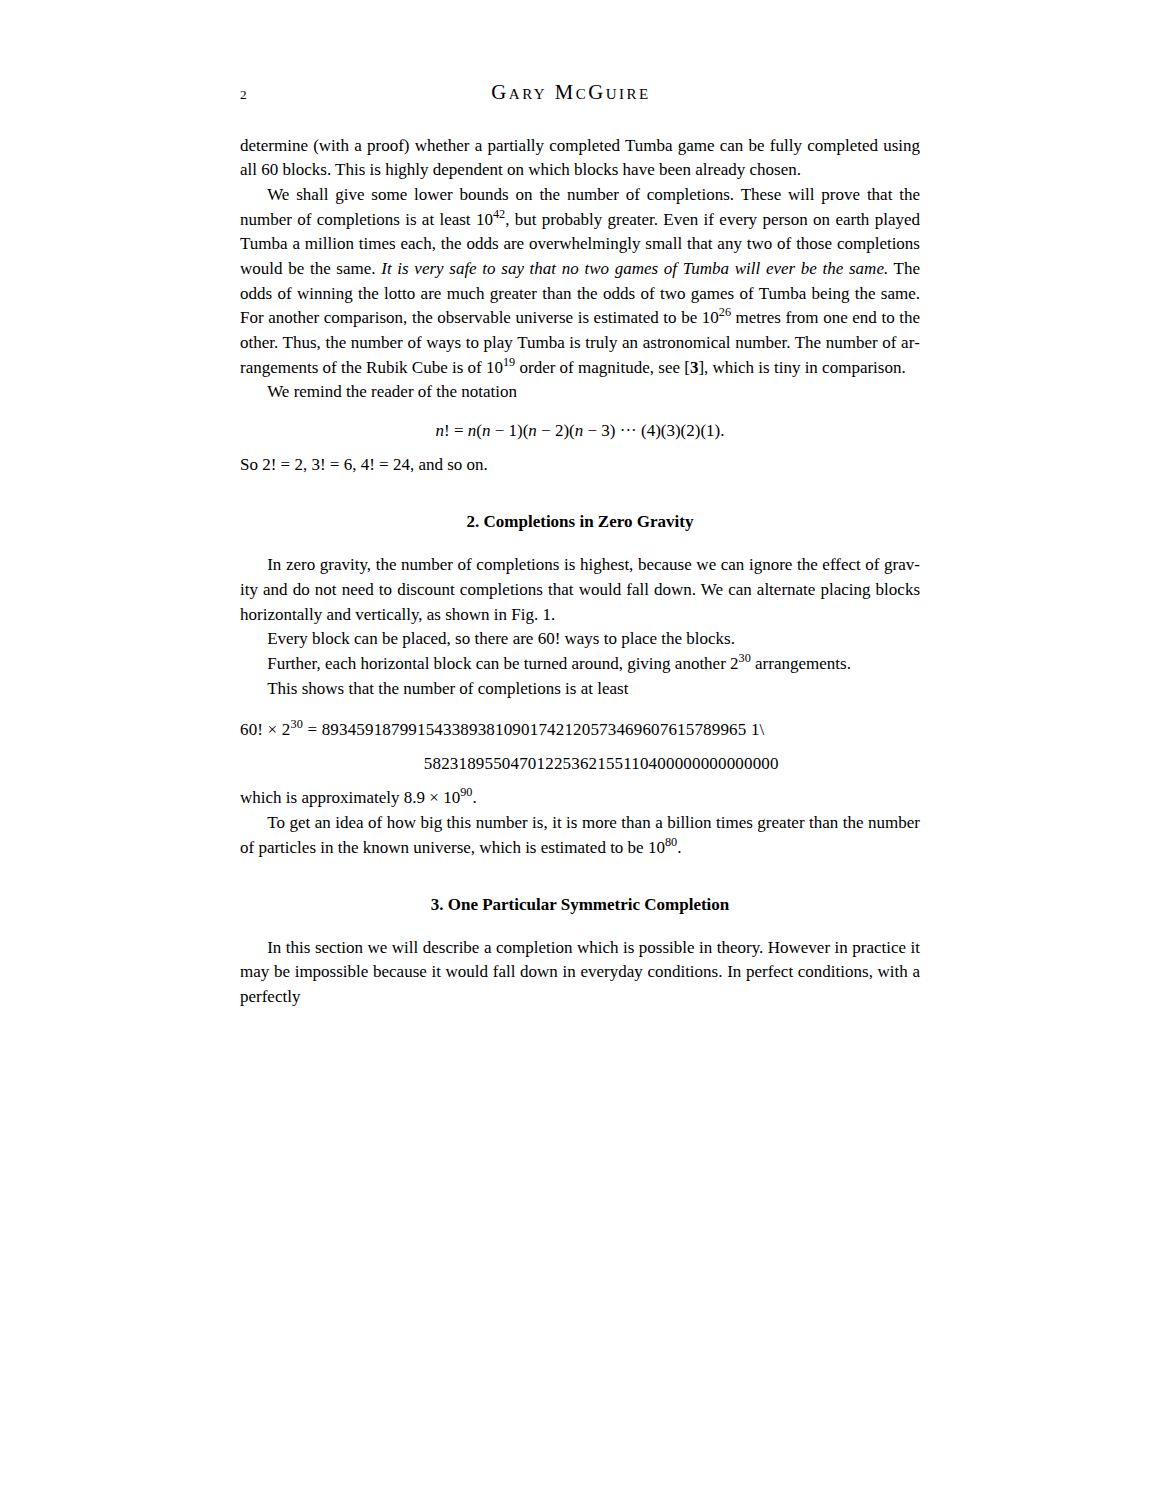2 Gary McGuire
determine (with a proof) whether a partially completed Tumba game can be fully completed using all 60 blocks. This is highly dependent on which blocks have been already chosen.
We shall give some lower bounds on the number of completions. These will prove that the number of completions is at least 1042, but probably greater. Even if every person on earth played Tumba a million times each, the odds are overwhelmingly small that any two of those completions would be the same. It is very safe to say that no two games of Tumba will ever be the same. The odds of winning the lotto are much greater than the odds of two games of Tumba being the same. For another comparison, the observable universe is estimated to be 1026 metres from one end to the other. Thus, the number of ways to play Tumba is truly an astronomical number. The number of arrangements of the Rubik Cube is of 1019 order of magnitude, see [3], which is tiny in comparison.
We remind the reader of the notation
n! = n(n − 1)(n − 2)(n − 3) ··· (4)(3)(2)(1).
So 2! = 2, 3! = 6, 4! = 24, and so on.
2. Completions in Zero Gravity
In zero gravity, the number of completions is highest, because we can ignore the effect of gravity and do not need to discount completions that would fall down. We can alternate placing blocks horizontally and vertically, as shown in Fig. 1.
Every block can be placed, so there are 60! ways to place the blocks.
Further, each horizontal block can be turned around, giving another 230 arrangements.
This shows that the number of completions is at least
60! × 230 = 8934591879915433893810901742120573469607615789965 1\
58231895504701225362155110400000000000000
which is approximately 8.9 × 1090.
To get an idea of how big this number is, it is more than a billion times greater than the number of particles in the known universe, which is estimated to be 1080.
3. One Particular Symmetric Completion
In this section we will describe a completion which is possible in theory. However in practice it may be impossible because it would fall down in everyday conditions. In perfect conditions, with a perfectly